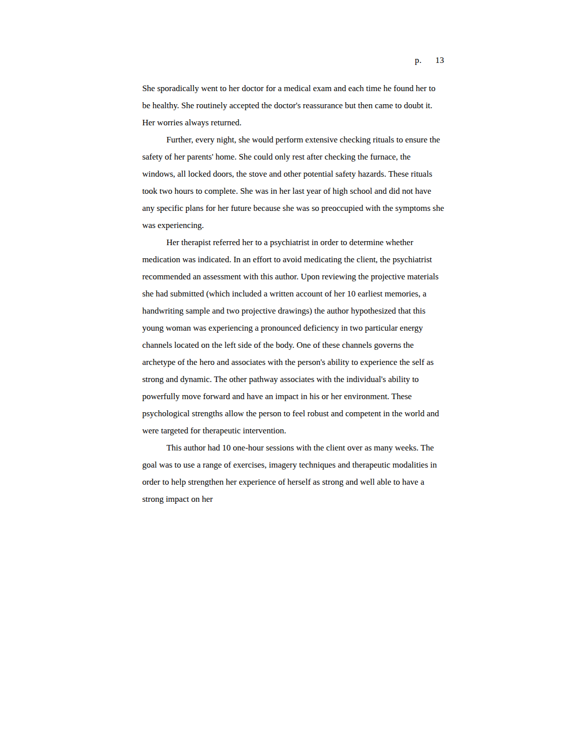p. 13
She sporadically went to her doctor for a medical exam and each time he found her to be healthy. She routinely accepted the doctor's reassurance but then came to doubt it. Her worries always returned.
Further, every night, she would perform extensive checking rituals to ensure the safety of her parents' home. She could only rest after checking the furnace, the windows, all locked doors, the stove and other potential safety hazards. These rituals took two hours to complete. She was in her last year of high school and did not have any specific plans for her future because she was so preoccupied with the symptoms she was experiencing.
Her therapist referred her to a psychiatrist in order to determine whether medication was indicated. In an effort to avoid medicating the client, the psychiatrist recommended an assessment with this author. Upon reviewing the projective materials she had submitted (which included a written account of her 10 earliest memories, a handwriting sample and two projective drawings) the author hypothesized that this young woman was experiencing a pronounced deficiency in two particular energy channels located on the left side of the body. One of these channels governs the archetype of the hero and associates with the person's ability to experience the self as strong and dynamic. The other pathway associates with the individual's ability to powerfully move forward and have an impact in his or her environment. These psychological strengths allow the person to feel robust and competent in the world and were targeted for therapeutic intervention.
This author had 10 one-hour sessions with the client over as many weeks. The goal was to use a range of exercises, imagery techniques and therapeutic modalities in order to help strengthen her experience of herself as strong and well able to have a strong impact on her